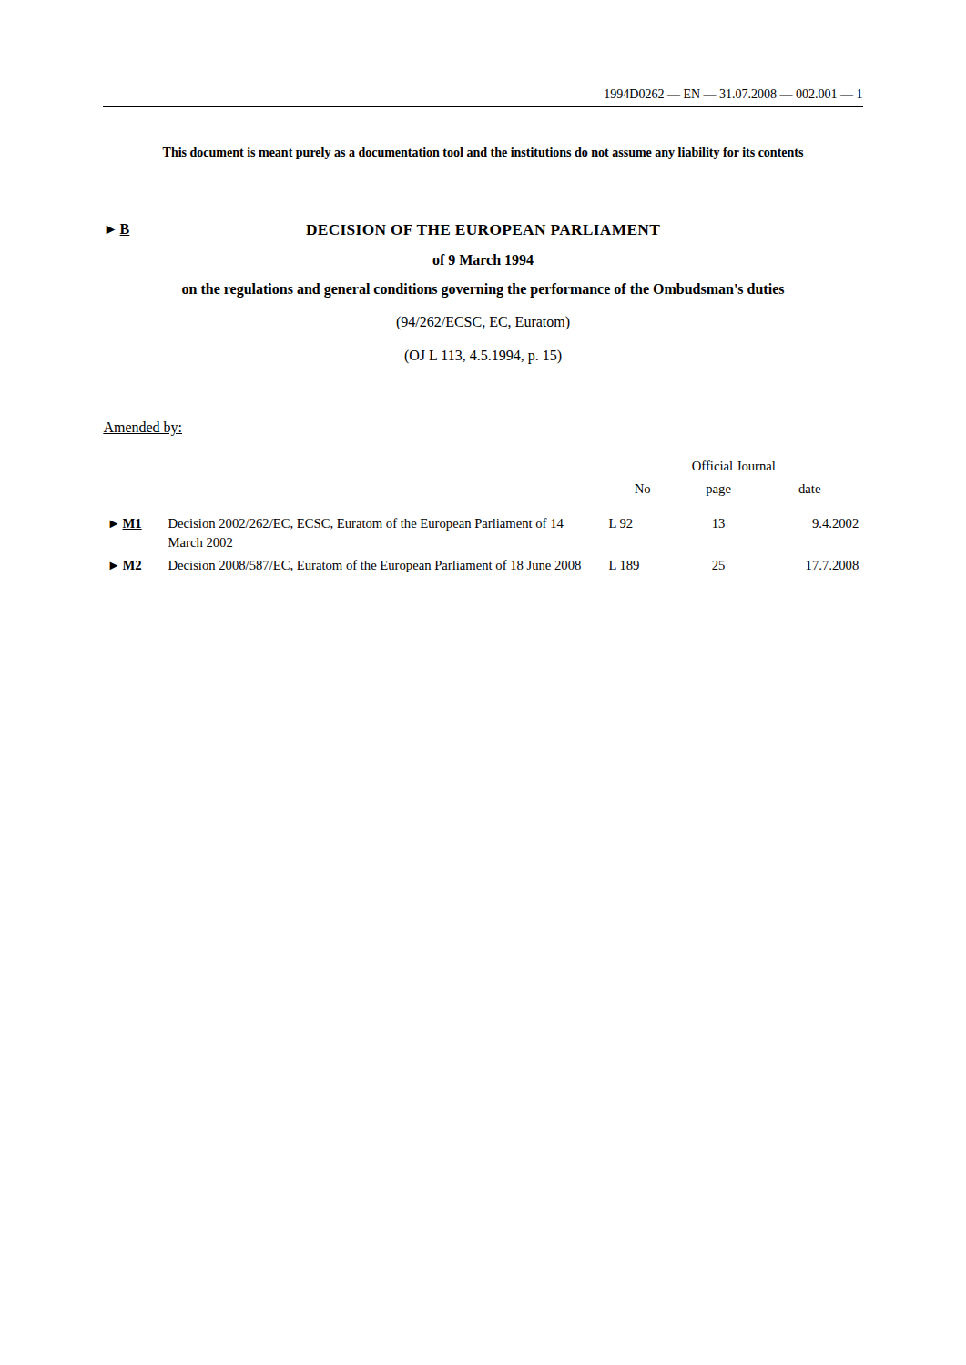1994D0262 — EN — 31.07.2008 — 002.001 — 1
This document is meant purely as a documentation tool and the institutions do not assume any liability for its contents
B
DECISION OF THE EUROPEAN PARLIAMENT
of 9 March 1994
on the regulations and general conditions governing the performance of the Ombudsman's duties
(94/262/ECSC, EC, Euratom)
(OJ L 113, 4.5.1994, p. 15)
Amended by:
| | | Official Journal |
| --- | --- | --- |
| | | No | page | date |
| M1 | Decision 2002/262/EC, ECSC, Euratom of the European Parliament of 14 March 2002 | L 92 | 13 | 9.4.2002 |
| M2 | Decision 2008/587/EC, Euratom of the European Parliament of 18 June 2008 | L 189 | 25 | 17.7.2008 |